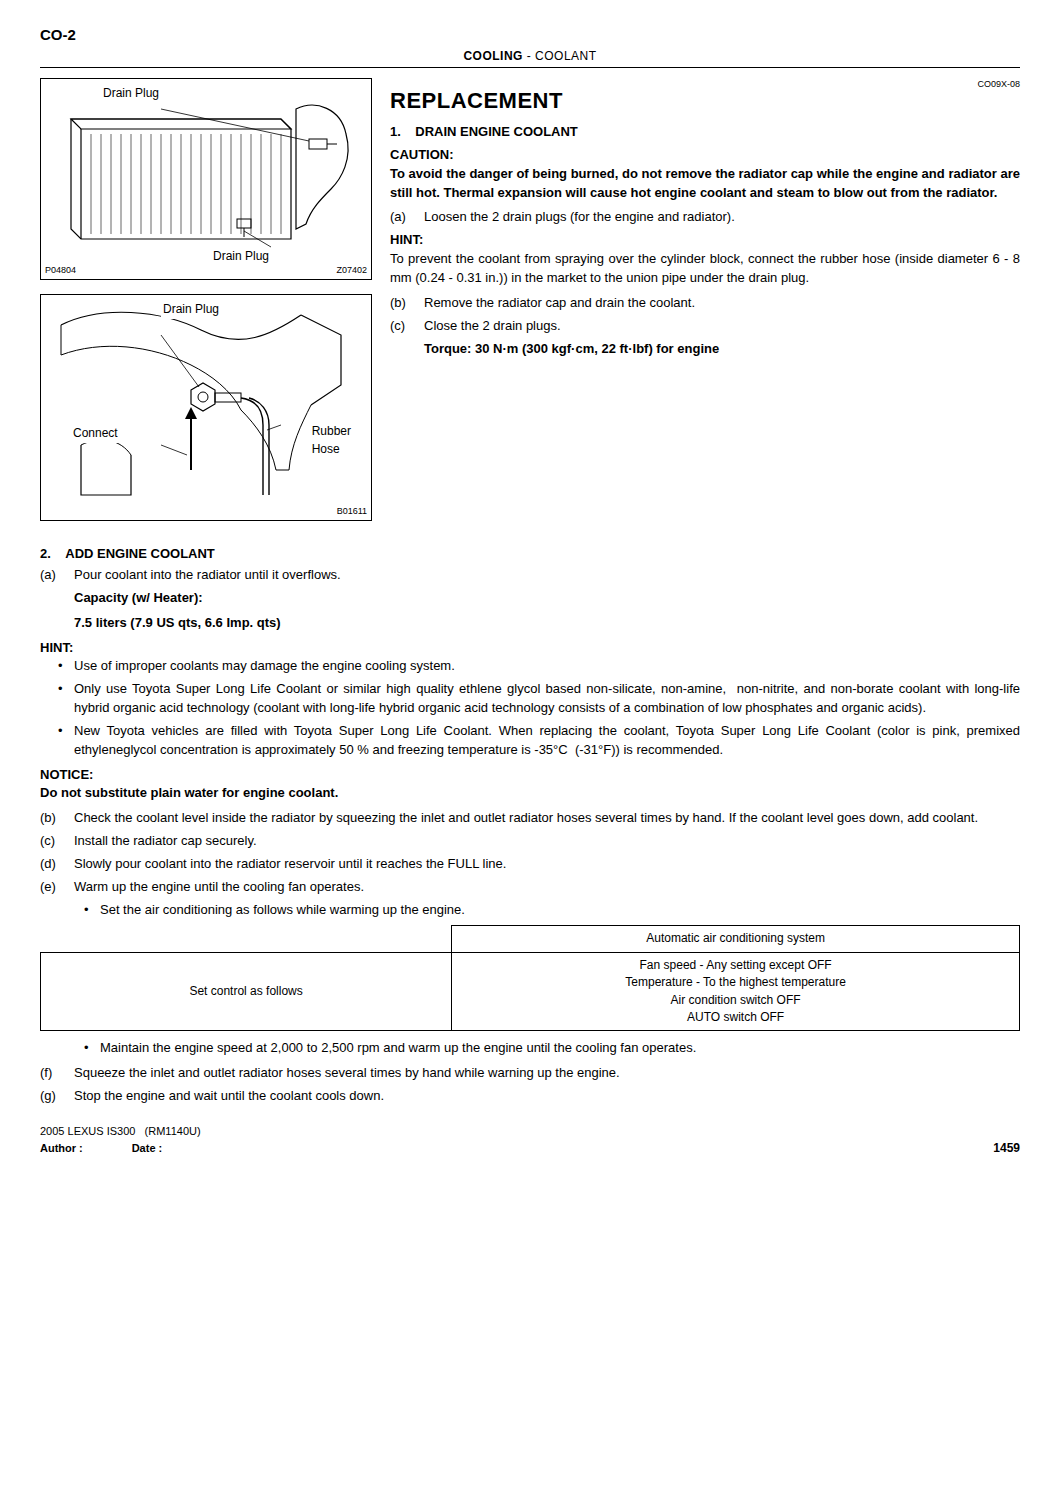CO-2
COOLING - COOLANT
Drain Plug Drain Plug P04804 Z07402
Drain Plug Connect Rubber
Hose B01611
CO09X-08
REPLACEMENT
1. DRAIN ENGINE COOLANT
CAUTION:
To avoid the danger of being burned, do not remove the radiator cap while the engine and radiator are still hot. Thermal expansion will cause hot engine coolant and steam to blow out from the radiator.
(a) Loosen the 2 drain plugs (for the engine and radiator).
HINT:
To prevent the coolant from spraying over the cylinder block, connect the rubber hose (inside diameter 6 - 8 mm (0.24 - 0.31 in.)) in the market to the union pipe under the drain plug.
(b) Remove the radiator cap and drain the coolant.
(c) Close the 2 drain plugs.
Torque: 30 N·m (300 kgf·cm, 22 ft·lbf) for engine
2. ADD ENGINE COOLANT
(a) Pour coolant into the radiator until it overflows.
Capacity (w/ Heater):
7.5 liters (7.9 US qts, 6.6 Imp. qts)
HINT:
Use of improper coolants may damage the engine cooling system.
Only use Toyota Super Long Life Coolant or similar high quality ethlene glycol based non-silicate, non-amine, non-nitrite, and non-borate coolant with long-life hybrid organic acid technology (coolant with long-life hybrid organic acid technology consists of a combination of low phosphates and organic acids).
New Toyota vehicles are filled with Toyota Super Long Life Coolant. When replacing the coolant, Toyota Super Long Life Coolant (color is pink, premixed ethyleneglycol concentration is approximately 50 % and freezing temperature is -35°C (-31°F)) is recommended.
NOTICE:
Do not substitute plain water for engine coolant.
(b) Check the coolant level inside the radiator by squeezing the inlet and outlet radiator hoses several times by hand. If the coolant level goes down, add coolant.
(c) Install the radiator cap securely.
(d) Slowly pour coolant into the radiator reservoir until it reaches the FULL line.
(e) Warm up the engine until the cooling fan operates.
Set the air conditioning as follows while warming up the engine.
| | Automatic air conditioning system |
| Set control as follows | Fan speed - Any setting except OFF Temperature - To the highest temperature Air condition switch OFF AUTO switch OFF |
Maintain the engine speed at 2,000 to 2,500 rpm and warm up the engine until the cooling fan operates.
(f) Squeeze the inlet and outlet radiator hoses several times by hand while warning up the engine.
(g) Stop the engine and wait until the coolant cools down.
2005 LEXUS IS300 (RM1140U)
Author : Date :
1459